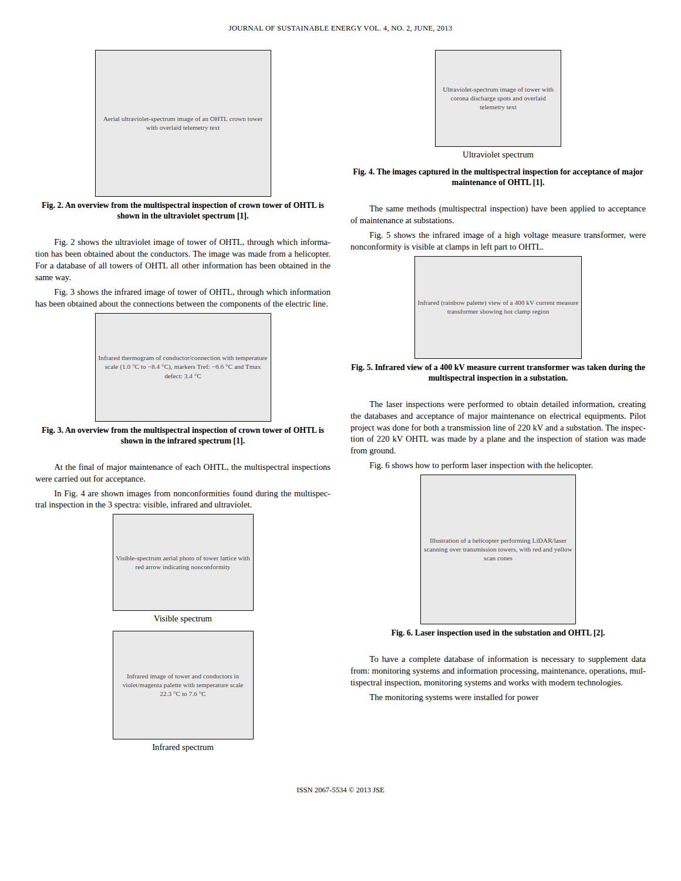JOURNAL OF SUSTAINABLE ENERGY VOL. 4, NO. 2, JUNE, 2013
Aerial ultraviolet-spectrum image of an OHTL crown tower with overlaid telemetry text
Fig. 2. An overview from the multispectral inspection of crown tower of OHTL is shown in the ultraviolet spectrum [1].
Fig. 2 shows the ultraviolet image of tower of OHTL, through which information has been obtained about the conductors. The image was made from a helicopter. For a database of all towers of OHTL all other information has been obtained in the same way.
Fig. 3 shows the infrared image of tower of OHTL, through which information has been obtained about the connections between the components of the electric line.
Infrared thermogram of conductor/connection with temperature scale (1.0 °C to −8.4 °C), markers Tref: −6.6 °C and Tmax defect: 3.4 °C
Fig. 3. An overview from the multispectral inspection of crown tower of OHTL is shown in the infrared spectrum [1].
At the final of major maintenance of each OHTL, the multispectral inspections were carried out for acceptance.
In Fig. 4 are shown images from nonconformities found during the multispectral inspection in the 3 spectra: visible, infrared and ultraviolet.
Visible-spectrum aerial photo of tower lattice with red arrow indicating nonconformity
Visible spectrum
Infrared image of tower and conductors in violet/magenta palette with temperature scale 22.3 °C to 7.6 °C
Infrared spectrum
Ultraviolet-spectrum image of tower with corona discharge spots and overlaid telemetry text
Ultraviolet spectrum
Fig. 4. The images captured in the multispectral inspection for acceptance of major maintenance of OHTL [1].
The same methods (multispectral inspection) have been applied to acceptance of maintenance at substations.
Fig. 5 shows the infrared image of a high voltage measure transformer, were nonconformity is visible at clamps in left part to OHTL.
Infrared (rainbow palette) view of a 400 kV current measure transformer showing hot clamp region
Fig. 5. Infrared view of a 400 kV measure current transformer was taken during the multispectral inspection in a substation.
The laser inspections were performed to obtain detailed information, creating the databases and acceptance of major maintenance on electrical equipments. Pilot project was done for both a transmission line of 220 kV and a substation. The inspection of 220 kV OHTL was made by a plane and the inspection of station was made from ground.
Fig. 6 shows how to perform laser inspection with the helicopter.
Illustration of a helicopter performing LiDAR/laser scanning over transmission towers, with red and yellow scan cones
Fig. 6. Laser inspection used in the substation and OHTL [2].
To have a complete database of information is necessary to supplement data from: monitoring systems and information processing, maintenance, operations, multispectral inspection, monitoring systems and works with modern technologies.
The monitoring systems were installed for power
ISSN 2067-5534 © 2013 JSE